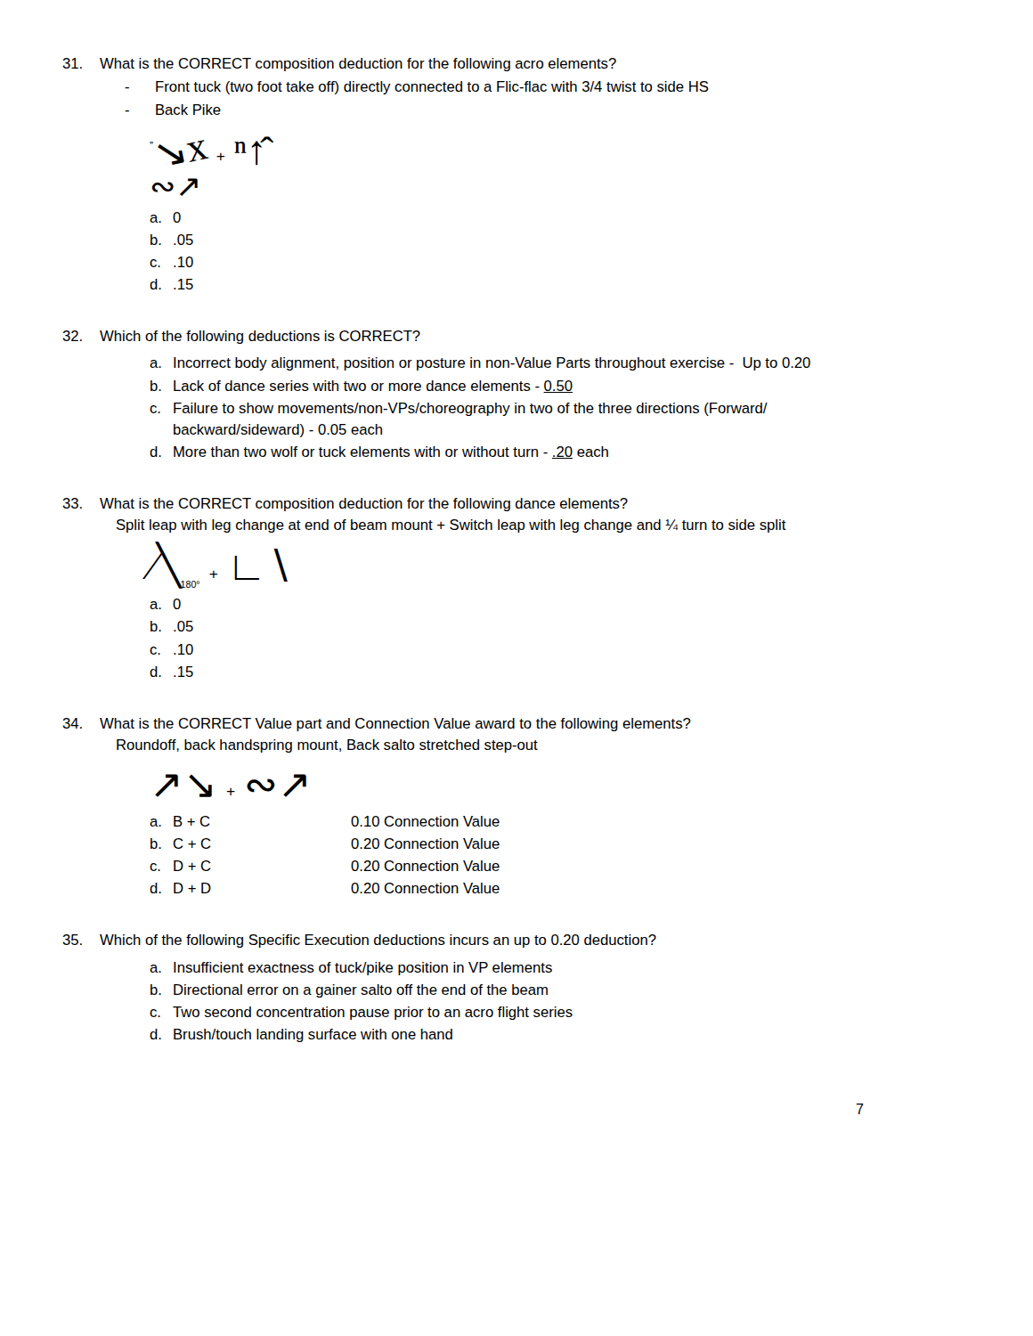31.
What is the CORRECT composition deduction for the following acro elements?
-Front tuck (two foot take off) directly connected to a Flic-flac with 3/4 twist to side HS
-Back Pike
”↘x + ⁿ↑̂
∾↗
a. 0
b..05
c..10
d..15
32.
Which of the following deductions is CORRECT?
a. Incorrect body alignment, position or posture in non-Value Parts throughout exercise - Up to 0.20
b. Lack of dance series with two or more dance elements - 0.50
c. Failure to show movements/non-VPs/choreography in two of the three directions (Forward/ backward/sideward) - 0.05 each
d. More than two wolf or tuck elements with or without turn - .20 each
33.
What is the CORRECT composition deduction for the following dance elements?
Split leap with leg change at end of beam mount + Switch leap with leg change and ¼ turn to side split
∕╲180° + ∟∖
a. 0
b..05
c..10
d..15
34.
What is the CORRECT Value part and Connection Value award to the following elements?
Roundoff, back handspring mount, Back salto stretched step-out
↗↘ + ∾↗
a. B + C0.10 Connection Value
b. C + C0.20 Connection Value
c. D + C0.20 Connection Value
d. D + D0.20 Connection Value
35.
Which of the following Specific Execution deductions incurs an up to 0.20 deduction?
a. Insufficient exactness of tuck/pike position in VP elements
b. Directional error on a gainer salto off the end of the beam
c. Two second concentration pause prior to an acro flight series
d. Brush/touch landing surface with one hand
7